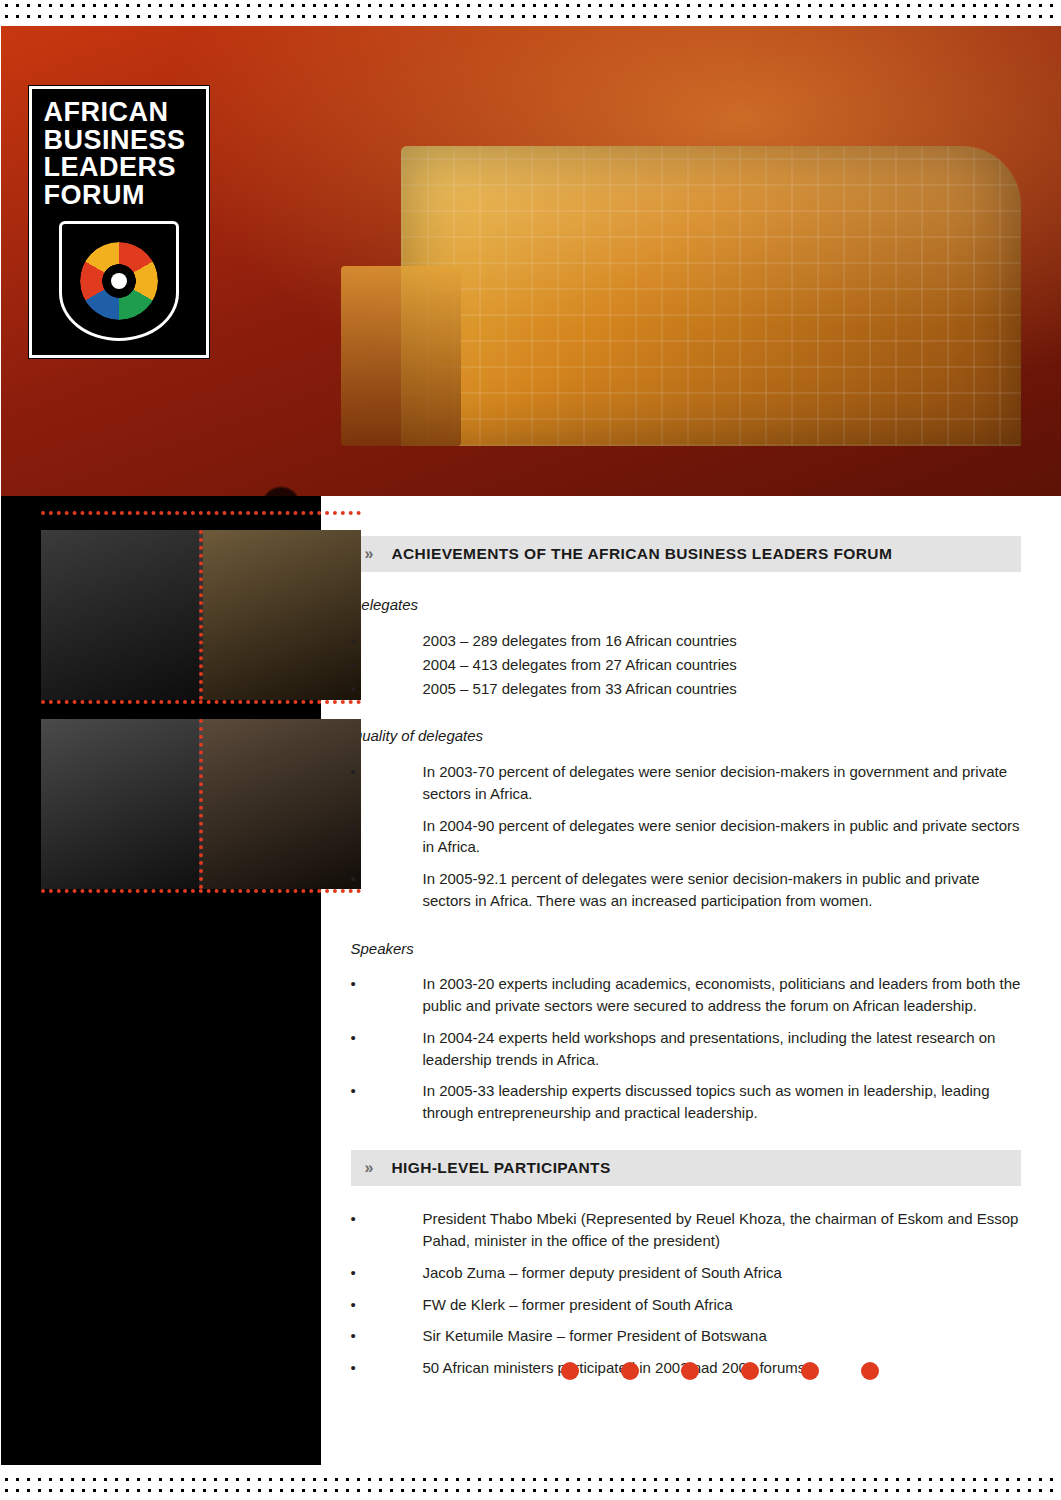African
Business
Leaders
Forum
»
Achievements of the African Business Leaders Forum
Delegates
2003 – 289 delegates from 16 African countries
2004 – 413 delegates from 27 African countries
2005 – 517 delegates from 33 African countries
Quality of delegates
In 2003-70 percent of delegates were senior decision-makers in government and private sectors in Africa.
In 2004-90 percent of delegates were senior decision-makers in public and private sectors in Africa.
In 2005-92.1 percent of delegates were senior decision-makers in public and private sectors in Africa. There was an increased participation from women.
Speakers
In 2003-20 experts including academics, economists, politicians and leaders from both the public and private sectors were secured to address the forum on African leadership.
In 2004-24 experts held workshops and presentations, including the latest research on leadership trends in Africa.
In 2005-33 leadership experts discussed topics such as women in leadership, leading through entrepreneurship and practical leadership.
»
High-level participants
President Thabo Mbeki (Represented by Reuel Khoza, the chairman of Eskom and Essop Pahad, minister in the office of the president)
Jacob Zuma – former deputy president of South Africa
FW de Klerk – former president of South Africa
Sir Ketumile Masire – former President of Botswana
50 African ministers participated in 2003 nad 2005 forums